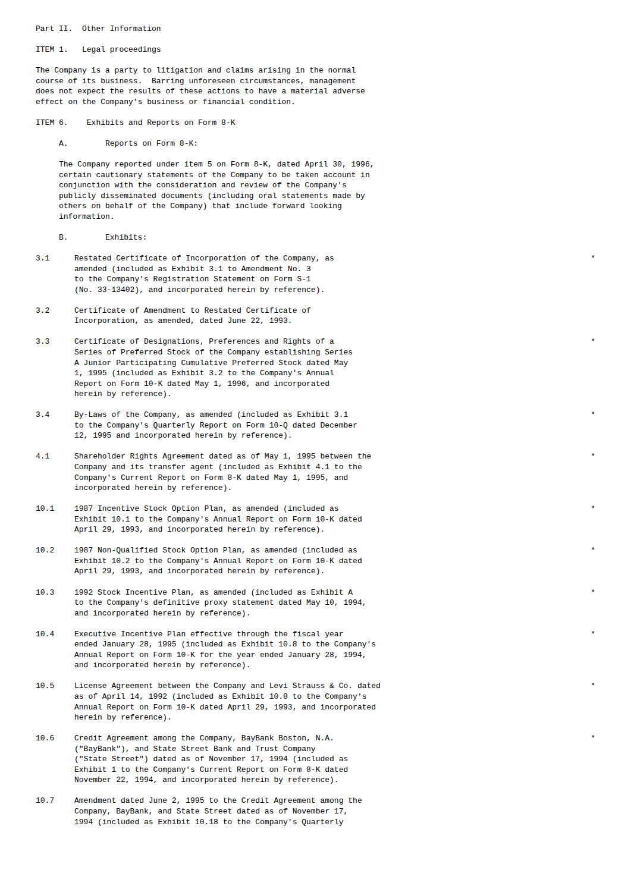Part II. Other Information
ITEM 1. Legal proceedings
The Company is a party to litigation and claims arising in the normal
course of its business. Barring unforeseen circumstances, management
does not expect the results of these actions to have a material adverse
effect on the Company's business or financial condition.
ITEM 6. Exhibits and Reports on Form 8-K
A. Reports on Form 8-K:
The Company reported under item 5 on Form 8-K, dated April 30, 1996,
certain cautionary statements of the Company to be taken account in
conjunction with the consideration and review of the Company's
publicly disseminated documents (including oral statements made by
others on behalf of the Company) that include forward looking
information.
B. Exhibits:
| 3.1 | Restated Certificate of Incorporation of the Company, as amended (included as Exhibit 3.1 to Amendment No. 3 to the Company's Registration Statement on Form S-1 (No. 33-13402), and incorporated herein by reference). | * |
| 3.2 | Certificate of Amendment to Restated Certificate of Incorporation, as amended, dated June 22, 1993. | |
| 3.3 | Certificate of Designations, Preferences and Rights of a Series of Preferred Stock of the Company establishing Series A Junior Participating Cumulative Preferred Stock dated May 1, 1995 (included as Exhibit 3.2 to the Company's Annual Report on Form 10-K dated May 1, 1996, and incorporated herein by reference). | * |
| 3.4 | By-Laws of the Company, as amended (included as Exhibit 3.1 to the Company's Quarterly Report on Form 10-Q dated December 12, 1995 and incorporated herein by reference). | * |
| 4.1 | Shareholder Rights Agreement dated as of May 1, 1995 between the Company and its transfer agent (included as Exhibit 4.1 to the Company's Current Report on Form 8-K dated May 1, 1995, and incorporated herein by reference). | * |
| 10.1 | 1987 Incentive Stock Option Plan, as amended (included as Exhibit 10.1 to the Company's Annual Report on Form 10-K dated April 29, 1993, and incorporated herein by reference). | * |
| 10.2 | 1987 Non-Qualified Stock Option Plan, as amended (included as Exhibit 10.2 to the Company's Annual Report on Form 10-K dated April 29, 1993, and incorporated herein by reference). | * |
| 10.3 | 1992 Stock Incentive Plan, as amended (included as Exhibit A to the Company's definitive proxy statement dated May 10, 1994, and incorporated herein by reference). | * |
| 10.4 | Executive Incentive Plan effective through the fiscal year ended January 28, 1995 (included as Exhibit 10.8 to the Company's Annual Report on Form 10-K for the year ended January 28, 1994, and incorporated herein by reference). | * |
| 10.5 | License Agreement between the Company and Levi Strauss & Co. dated as of April 14, 1992 (included as Exhibit 10.8 to the Company's Annual Report on Form 10-K dated April 29, 1993, and incorporated herein by reference). | * |
| 10.6 | Credit Agreement among the Company, BayBank Boston, N.A. ("BayBank"), and State Street Bank and Trust Company ("State Street") dated as of November 17, 1994 (included as Exhibit 1 to the Company's Current Report on Form 8-K dated November 22, 1994, and incorporated herein by reference). | * |
| 10.7 | Amendment dated June 2, 1995 to the Credit Agreement among the Company, BayBank, and State Street dated as of November 17, 1994 (included as Exhibit 10.18 to the Company's Quarterly | |